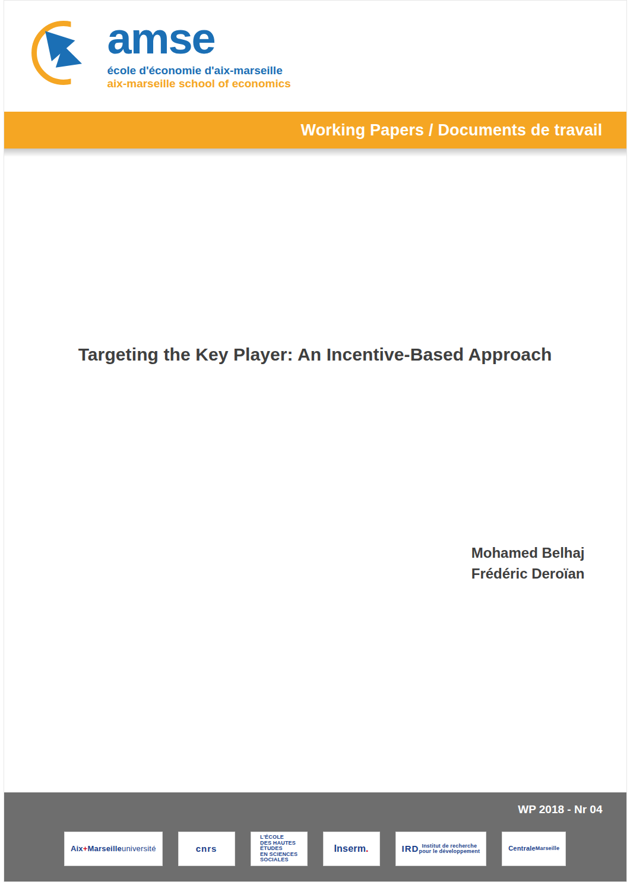amse
école d'économie d'aix-marseille
aix-marseille school of economics
Working Papers / Documents de travail
Targeting the Key Player: An Incentive-Based Approach
Mohamed Belhaj
Frédéric Deroïan
WP 2018 - Nr 04
Aix+Marseille
université
cnrs
L'ÉCOLE
DES HAUTES
ÉTUDES
EN SCIENCES
SOCIALES
Inserm.
IRDInstitut de recherche
pour le développement
Centrale Marseille